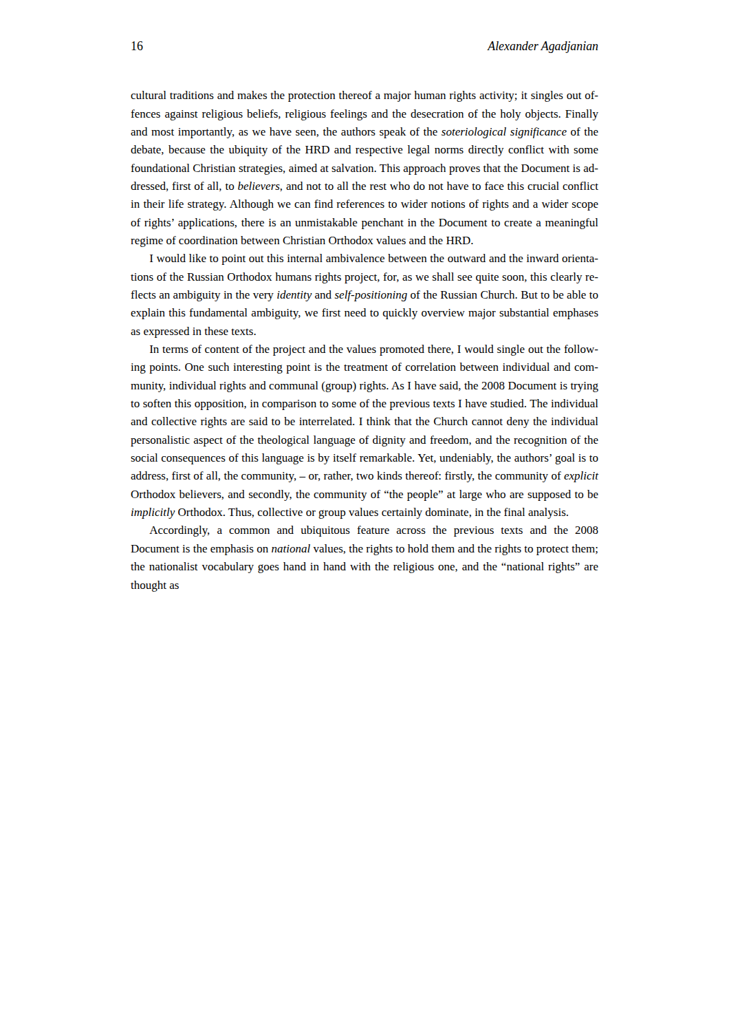16 Alexander Agadjanian
cultural traditions and makes the protection thereof a major human rights activity; it singles out offences against religious beliefs, religious feelings and the desecration of the holy objects. Finally and most importantly, as we have seen, the authors speak of the soteriological significance of the debate, because the ubiquity of the HRD and respective legal norms directly conflict with some foundational Christian strategies, aimed at salvation. This approach proves that the Document is addressed, first of all, to believers, and not to all the rest who do not have to face this crucial conflict in their life strategy. Although we can find references to wider notions of rights and a wider scope of rights’ applications, there is an unmistakable penchant in the Document to create a meaningful regime of coordination between Christian Orthodox values and the HRD.
I would like to point out this internal ambivalence between the outward and the inward orientations of the Russian Orthodox humans rights project, for, as we shall see quite soon, this clearly reflects an ambiguity in the very identity and self-positioning of the Russian Church. But to be able to explain this fundamental ambiguity, we first need to quickly overview major substantial emphases as expressed in these texts.
In terms of content of the project and the values promoted there, I would single out the following points. One such interesting point is the treatment of correlation between individual and community, individual rights and communal (group) rights. As I have said, the 2008 Document is trying to soften this opposition, in comparison to some of the previous texts I have studied. The individual and collective rights are said to be interrelated. I think that the Church cannot deny the individual personalistic aspect of the theological language of dignity and freedom, and the recognition of the social consequences of this language is by itself remarkable. Yet, undeniably, the authors’ goal is to address, first of all, the community, – or, rather, two kinds thereof: firstly, the community of explicit Orthodox believers, and secondly, the community of “the people” at large who are supposed to be implicitly Orthodox. Thus, collective or group values certainly dominate, in the final analysis.
Accordingly, a common and ubiquitous feature across the previous texts and the 2008 Document is the emphasis on national values, the rights to hold them and the rights to protect them; the nationalist vocabulary goes hand in hand with the religious one, and the “national rights” are thought as